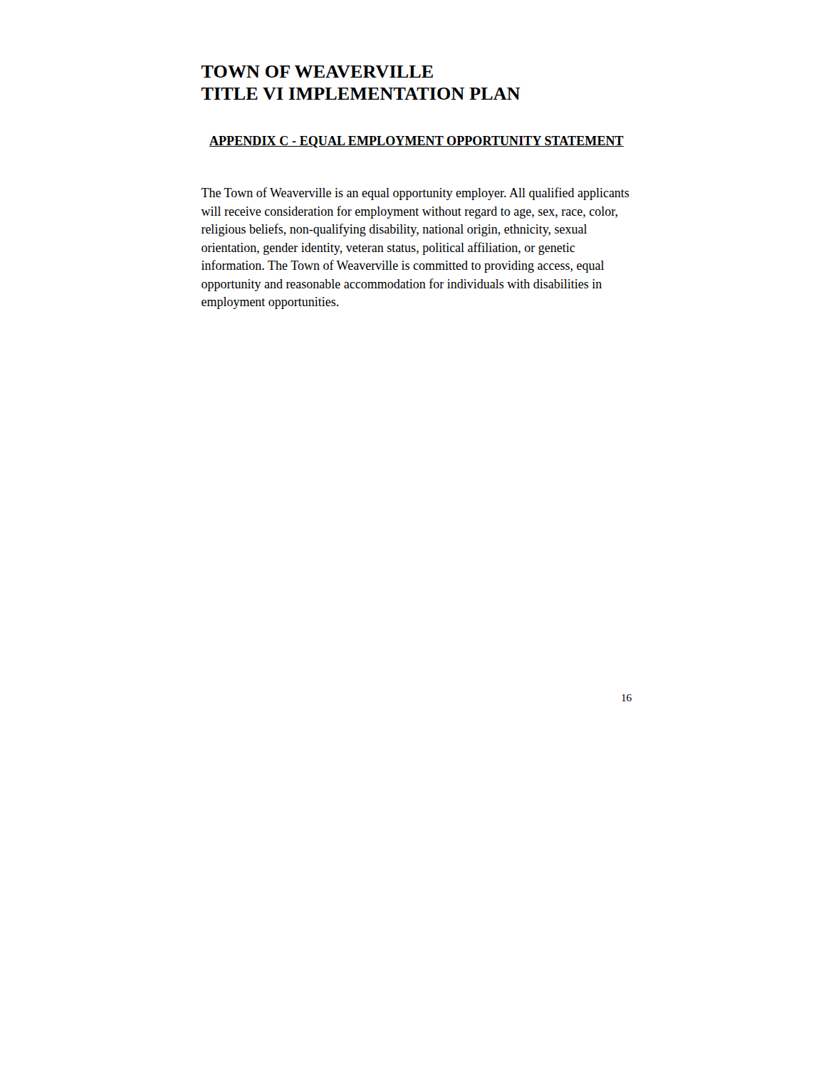TOWN OF WEAVERVILLE
TITLE VI IMPLEMENTATION PLAN
APPENDIX C - EQUAL EMPLOYMENT OPPORTUNITY STATEMENT
The Town of Weaverville is an equal opportunity employer. All qualified applicants will receive consideration for employment without regard to age, sex, race, color, religious beliefs, non-qualifying disability, national origin, ethnicity, sexual orientation, gender identity, veteran status, political affiliation, or genetic information. The Town of Weaverville is committed to providing access, equal opportunity and reasonable accommodation for individuals with disabilities in employment opportunities.
16